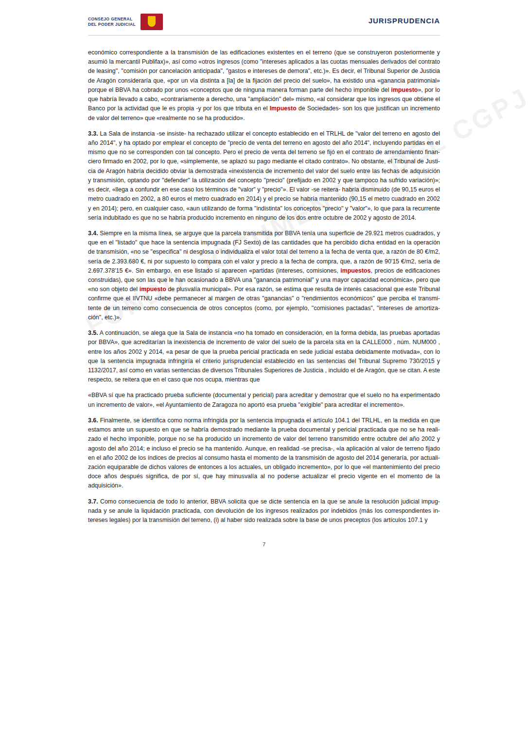FONDO DOCUMENTAL DEL CGPJ
Consejo General
del Poder Judicial
Jurisprudencia
económico correspondiente a la transmisión de las edificaciones existentes en el terreno (que se construyeron posteriormente y asumió la mercantil Publifax)», así como «otros ingresos (como "intereses aplicados a las cuotas mensuales derivados del contrato de leasing", "comisión por cancelación anticipada", "gastos e intereses de demora", etc.)». Es decir, el Tribunal Superior de Justicia de Aragón consideraría que, «por un vía distinta a [la] de la fijación del precio del suelo», ha existido una «ganancia patrimonial» porque el BBVA ha cobrado por unos «conceptos que de ninguna manera forman parte del hecho imponible del impuesto», por lo que habría llevado a cabo, «contrariamente a derecho, una "ampliación" del» mismo, «al considerar que los ingresos que obtiene el Banco por la actividad que le es propia -y por los que tributa en el Impuesto de Sociedades- son los que justifican un incremento de valor del terreno» que «realmente no se ha producido».
3.3. La Sala de instancia -se insiste- ha rechazado utilizar el concepto establecido en el TRLHL de "valor del terreno en agosto del año 2014", y ha optado por emplear el concepto de "precio de venta del terreno en agosto del año 2014", incluyendo partidas en el mismo que no se corresponden con tal concepto. Pero el precio de venta del terreno se fijó en el contrato de arrendamiento financiero firmado en 2002, por lo que, «simplemente, se aplazó su pago mediante el citado contrato». No obstante, el Tribunal de Justicia de Aragón habría decidido obviar la demostrada «inexistencia de incremento del valor del suelo entre las fechas de adquisición y transmisión, optando por "defender" la utilización del concepto "precio" (prefijado en 2002 y que tampoco ha sufrido variación)»; es decir, «llega a confundir en ese caso los términos de "valor" y "precio"». El valor -se reitera- habría disminuido (de 90,15 euros el metro cuadrado en 2002, a 80 euros el metro cuadrado en 2014) y el precio se habría mantenido (90,15 el metro cuadrado en 2002 y en 2014); pero, en cualquier caso, «aun utilizando de forma "indistinta" los conceptos "precio" y "valor"», lo que para la recurrente sería indubitado es que no se habría producido incremento en ninguno de los dos entre octubre de 2002 y agosto de 2014.
3.4. Siempre en la misma línea, se arguye que la parcela transmitida por BBVA tenía una superficie de 29.921 metros cuadrados, y que en el "listado" que hace la sentencia impugnada (FJ Sexto) de las cantidades que ha percibido dicha entidad en la operación de transmisión, «no se "especifica" ni desglosa o individualiza el valor total del terreno a la fecha de venta que, a razón de 80 €/m2, sería de 2.393.680 €, ni por supuesto lo compara con el valor y precio a la fecha de compra, que, a razón de 90'15 €/m2, sería de 2.697.378'15 €». Sin embargo, en ese listado sí aparecen «partidas (intereses, comisiones, impuestos, precios de edificaciones construidas), que son las que le han ocasionado a BBVA una "ganancia patrimonial" y una mayor capacidad económica», pero que «no son objeto del impuesto de plusvalía municipal». Por esa razón, se estima que resulta de interés casacional que este Tribunal confirme que el IIVTNU «debe permanecer al margen de otras "ganancias" o "rendimientos económicos" que perciba el transmitente de un terreno como consecuencia de otros conceptos (como, por ejemplo, "comisiones pactadas", "intereses de amortización", etc.)».
3.5. A continuación, se alega que la Sala de instancia «no ha tomado en consideración, en la forma debida, las pruebas aportadas por BBVA», que acreditarían la inexistencia de incremento de valor del suelo de la parcela sita en la CALLE000 , núm. NUM000 , entre los años 2002 y 2014, «a pesar de que la prueba pericial practicada en sede judicial estaba debidamente motivada», con lo que la sentencia impugnada infringiría el criterio jurisprudencial establecido en las sentencias del Tribunal Supremo 730/2015 y 1132/2017, así como en varias sentencias de diversos Tribunales Superiores de Justicia , incluido el de Aragón, que se citan. A este respecto, se reitera que en el caso que nos ocupa, mientras que
«BBVA sí que ha practicado prueba suficiente (documental y pericial) para acreditar y demostrar que el suelo no ha experimentado un incremento de valor», «el Ayuntamiento de Zaragoza no aportó esa prueba "exigible" para acreditar el incremento».
3.6. Finalmente, se identifica como norma infringida por la sentencia impugnada el artículo 104.1 del TRLHL, en la medida en que estamos ante un supuesto en que se habría demostrado mediante la prueba documental y pericial practicada que no se ha realizado el hecho imponible, porque no se ha producido un incremento de valor del terreno transmitido entre octubre del año 2002 y agosto del año 2014; e incluso el precio se ha mantenido. Aunque, en realidad -se precisa-, «la aplicación al valor de terreno fijado en el año 2002 de los índices de precios al consumo hasta el momento de la transmisión de agosto del 2014 generaría, por actualización equiparable de dichos valores de entonces a los actuales, un obligado incremento», por lo que «el mantenimiento del precio doce años después significa, de por sí, que hay minusvalía al no poderse actualizar el precio vigente en el momento de la adquisición».
3.7. Como consecuencia de todo lo anterior, BBVA solicita que se dicte sentencia en la que se anule la resolución judicial impugnada y se anule la liquidación practicada, con devolución de los ingresos realizados por indebidos (más los correspondientes intereses legales) por la transmisión del terreno, (i) al haber sido realizada sobre la base de unos preceptos (los artículos 107.1 y
7